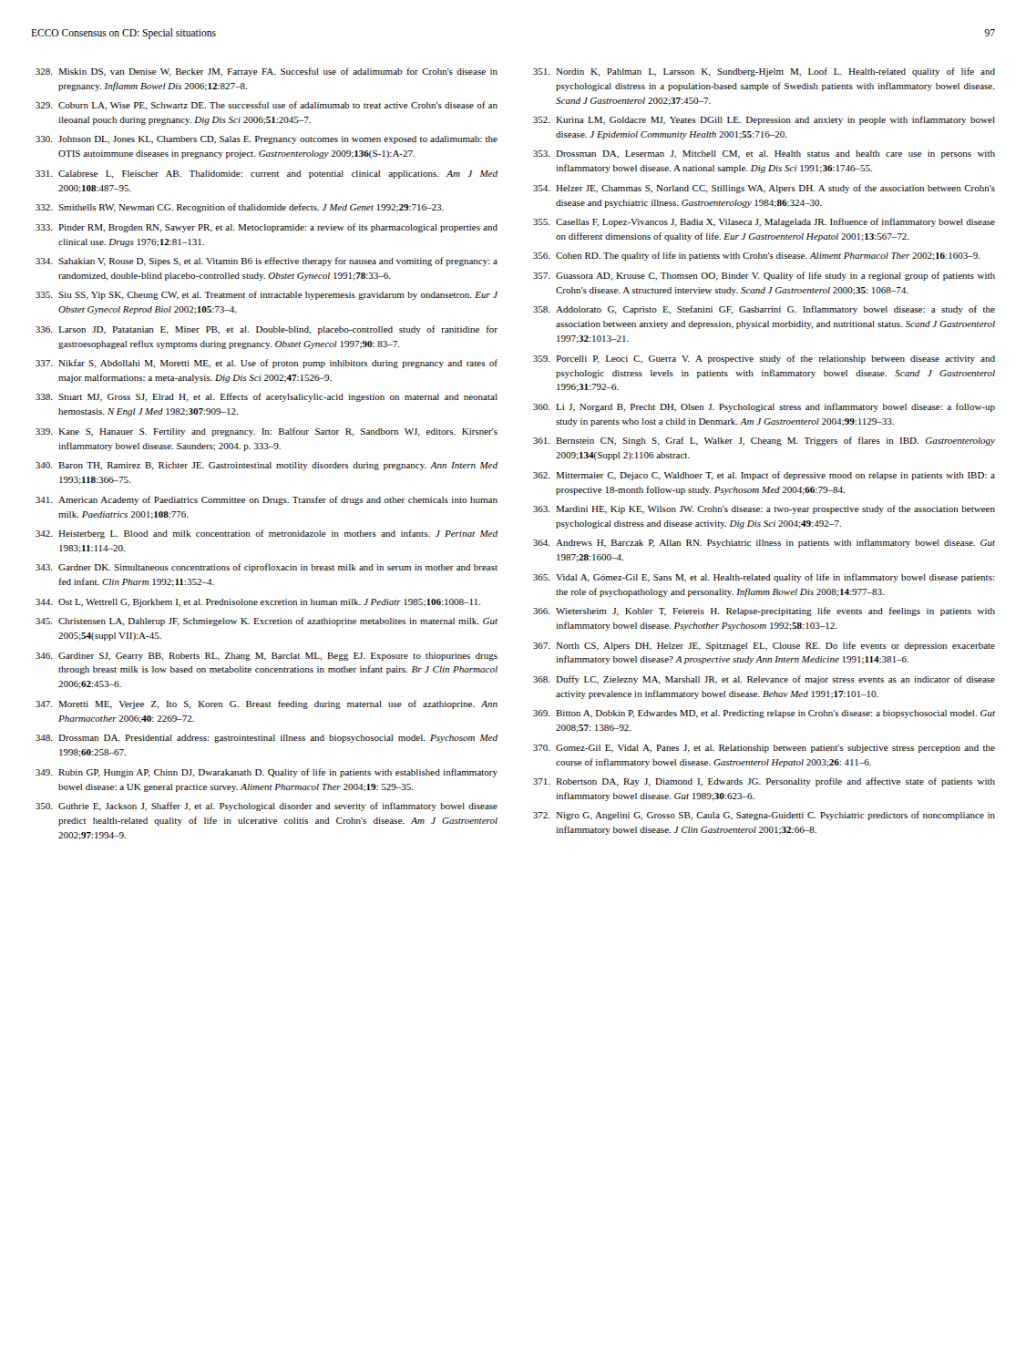ECCO Consensus on CD: Special situations 97
328. Miskin DS, van Denise W, Becker JM, Farraye FA. Succesful use of adalimumab for Crohn's disease in pregnancy. Inflamm Bowel Dis 2006;12:827–8.
329. Coburn LA, Wise PE, Schwartz DE. The successful use of adalimumab to treat active Crohn's disease of an ileoanal pouch during pregnancy. Dig Dis Sci 2006;51:2045–7.
330. Johnson DL, Jones KL, Chambers CD, Salas E. Pregnancy outcomes in women exposed to adalimumab: the OTIS autoimmune diseases in pregnancy project. Gastroenterology 2009;136(S-1):A-27.
331. Calabrese L, Fleischer AB. Thalidomide: current and potential clinical applications. Am J Med 2000;108:487–95.
332. Smithells RW, Newman CG. Recognition of thalidomide defects. J Med Genet 1992;29:716–23.
333. Pinder RM, Brogden RN, Sawyer PR, et al. Metoclopramide: a review of its pharmacological properties and clinical use. Drugs 1976;12:81–131.
334. Sahakian V, Rouse D, Sipes S, et al. Vitamin B6 is effective therapy for nausea and vomiting of pregnancy: a randomized, double-blind placebo-controlled study. Obstet Gynecol 1991;78:33–6.
335. Siu SS, Yip SK, Cheung CW, et al. Treatment of intractable hyperemesis gravidarum by ondansetron. Eur J Obstet Gynecol Reprod Biol 2002;105:73–4.
336. Larson JD, Patatanian E, Miner PB, et al. Double-blind, placebo-controlled study of ranitidine for gastroesophageal reflux symptoms during pregnancy. Obstet Gynecol 1997;90: 83–7.
337. Nikfar S, Abdollahi M, Moretti ME, et al. Use of proton pump inhibitors during pregnancy and rates of major malformations: a meta-analysis. Dig Dis Sci 2002;47:1526–9.
338. Stuart MJ, Gross SJ, Elrad H, et al. Effects of acetylsalicylic-acid ingestion on maternal and neonatal hemostasis. N Engl J Med 1982;307:909–12.
339. Kane S, Hanauer S. Fertility and pregnancy. In: Balfour Sartor R, Sandborn WJ, editors. Kirsner's inflammatory bowel disease. Saunders; 2004. p. 333–9.
340. Baron TH, Ramirez B, Richter JE. Gastrointestinal motility disorders during pregnancy. Ann Intern Med 1993;118:366–75.
341. American Academy of Paediatrics Committee on Drugs. Transfer of drugs and other chemicals into human milk. Paediatrics 2001;108:776.
342. Heisterberg L. Blood and milk concentration of metronidazole in mothers and infants. J Perinat Med 1983;11:114–20.
343. Gardner DK. Simultaneous concentrations of ciprofloxacin in breast milk and in serum in mother and breast fed infant. Clin Pharm 1992;11:352–4.
344. Ost L, Wettrell G, Bjorkhem I, et al. Prednisolone excretion in human milk. J Pediatr 1985;106:1008–11.
345. Christensen LA, Dahlerup JF, Schmiegelow K. Excretion of azathioprine metabolites in maternal milk. Gut 2005;54(suppl VII):A-45.
346. Gardiner SJ, Gearry BB, Roberts RL, Zhang M, Barclat ML, Begg EJ. Exposure to thiopurines drugs through breast milk is low based on metabolite concentrations in mother infant pairs. Br J Clin Pharmacol 2006;62:453–6.
347. Moretti ME, Verjee Z, Ito S, Koren G. Breast feeding during maternal use of azathioprine. Ann Pharmacother 2006;40: 2269–72.
348. Drossman DA. Presidential address: gastrointestinal illness and biopsychosocial model. Psychosom Med 1998;60:258–67.
349. Rubin GP, Hungin AP, Chinn DJ, Dwarakanath D. Quality of life in patients with established inflammatory bowel disease: a UK general practice survey. Aliment Pharmacol Ther 2004;19: 529–35.
350. Guthrie E, Jackson J, Shaffer J, et al. Psychological disorder and severity of inflammatory bowel disease predict health-related quality of life in ulcerative colitis and Crohn's disease. Am J Gastroenterol 2002;97:1994–9.
351. Nordin K, Pahlman L, Larsson K, Sundberg-Hjelm M, Loof L. Health-related quality of life and psychological distress in a population-based sample of Swedish patients with inflammatory bowel disease. Scand J Gastroenterol 2002;37:450–7.
352. Kurina LM, Goldacre MJ, Yeates DGill LE. Depression and anxiety in people with inflammatory bowel disease. J Epidemiol Community Health 2001;55:716–20.
353. Drossman DA, Leserman J, Mitchell CM, et al. Health status and health care use in persons with inflammatory bowel disease. A national sample. Dig Dis Sci 1991;36:1746–55.
354. Helzer JE, Chammas S, Norland CC, Stillings WA, Alpers DH. A study of the association between Crohn's disease and psychiatric illness. Gastroenterology 1984;86:324–30.
355. Casellas F, Lopez-Vivancos J, Badia X, Vilaseca J, Malagelada JR. Influence of inflammatory bowel disease on different dimensions of quality of life. Eur J Gastroenterol Hepatol 2001;13:567–72.
356. Cohen RD. The quality of life in patients with Crohn's disease. Aliment Pharmacol Ther 2002;16:1603–9.
357. Guassora AD, Kruuse C, Thomsen OO, Binder V. Quality of life study in a regional group of patients with Crohn's disease. A structured interview study. Scand J Gastroenterol 2000;35: 1068–74.
358. Addolorato G, Capristo E, Stefanini GF, Gasbarrini G. Inflammatory bowel disease: a study of the association between anxiety and depression, physical morbidity, and nutritional status. Scand J Gastroenterol 1997;32:1013–21.
359. Porcelli P, Leoci C, Guerra V. A prospective study of the relationship between disease activity and psychologic distress levels in patients with inflammatory bowel disease. Scand J Gastroenterol 1996;31:792–6.
360. Li J, Norgard B, Precht DH, Olsen J. Psychological stress and inflammatory bowel disease: a follow-up study in parents who lost a child in Denmark. Am J Gastroenterol 2004;99:1129–33.
361. Bernstein CN, Singh S, Graf L, Walker J, Cheang M. Triggers of flares in IBD. Gastroenterology 2009;134(Suppl 2):1106 abstract.
362. Mittermaier C, Dejaco C, Waldhoer T, et al. Impact of depressive mood on relapse in patients with IBD: a prospective 18-month follow-up study. Psychosom Med 2004;66:79–84.
363. Mardini HE, Kip KE, Wilson JW. Crohn's disease: a two-year prospective study of the association between psychological distress and disease activity. Dig Dis Sci 2004;49:492–7.
364. Andrews H, Barczak P, Allan RN. Psychiatric illness in patients with inflammatory bowel disease. Gut 1987;28:1600–4.
365. Vidal A, Gómez-Gil E, Sans M, et al. Health-related quality of life in inflammatory bowel disease patients: the role of psychopathology and personality. Inflamm Bowel Dis 2008;14:977–83.
366. Wietersheim J, Kohler T, Feiereis H. Relapse-precipitating life events and feelings in patients with inflammatory bowel disease. Psychother Psychosom 1992;58:103–12.
367. North CS, Alpers DH, Helzer JE, Spitznagel EL, Clouse RE. Do life events or depression exacerbate inflammatory bowel disease? A prospective study Ann Intern Medicine 1991;114:381–6.
368. Duffy LC, Zielezny MA, Marshall JR, et al. Relevance of major stress events as an indicator of disease activity prevalence in inflammatory bowel disease. Behav Med 1991;17:101–10.
369. Bitton A, Dobkin P, Edwardes MD, et al. Predicting relapse in Crohn's disease: a biopsychosocial model. Gut 2008;57: 1386–92.
370. Gomez-Gil E, Vidal A, Panes J, et al. Relationship between patient's subjective stress perception and the course of inflammatory bowel disease. Gastroenterol Hepatol 2003;26: 411–6.
371. Robertson DA, Ray J, Diamond I, Edwards JG. Personality profile and affective state of patients with inflammatory bowel disease. Gut 1989;30:623–6.
372. Nigro G, Angelini G, Grosso SB, Caula G, Sategna-Guidetti C. Psychiatric predictors of noncompliance in inflammatory bowel disease. J Clin Gastroenterol 2001;32:66–8.